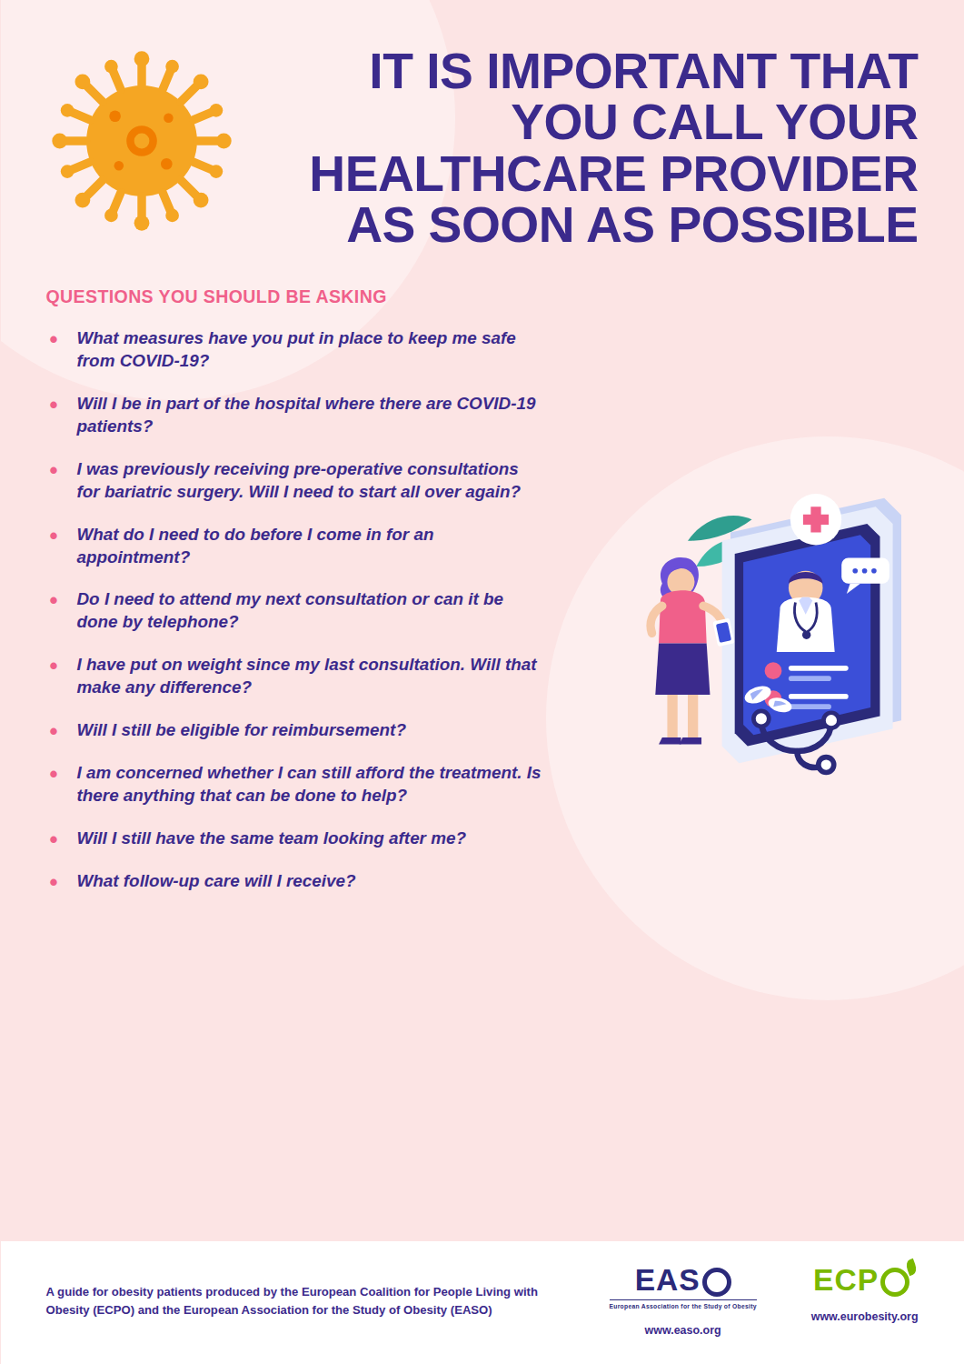It is important that you call your healthcare provider as soon as possible
Questions you should be asking
What measures have you put in place to keep me safe from COVID-19?
Will I be in part of the hospital where there are COVID-19 patients?
I was previously receiving pre-operative consultations for bariatric surgery. Will I need to start all over again?
What do I need to do before I come in for an appointment?
Do I need to attend my next consultation or can it be done by telephone?
I have put on weight since my last consultation. Will that make any difference?
Will I still be eligible for reimbursement?
I am concerned whether I can still afford the treatment. Is there anything that can be done to help?
Will I still have the same team looking after me?
What follow-up care will I receive?
A guide for obesity patients produced by the European Coalition for People Living with Obesity (ECPO) and the European Association for the Study of Obesity (EASO)
EAS
European Association for the Study of Obesity
www.easo.org
ECP
www.eurobesity.org